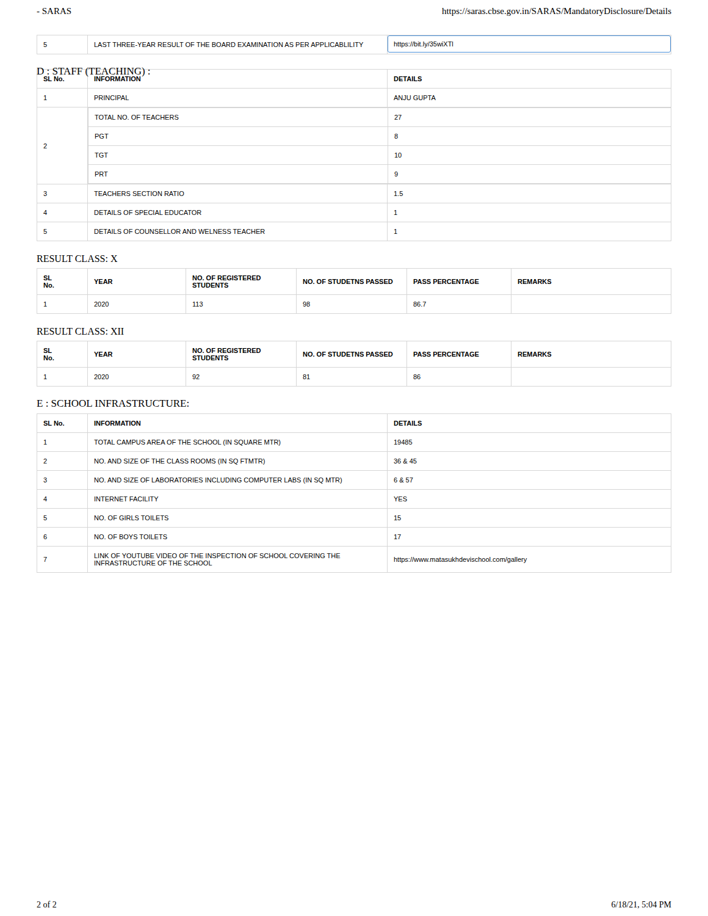- SARAS
https://saras.cbse.gov.in/SARAS/MandatoryDisclosure/Details
| 5 | LAST THREE-YEAR RESULT OF THE BOARD EXAMINATION AS PER APPLICABLILITY | https://bit.ly/35wiXTl |
D : STAFF (TEACHING) :
| SL No. | INFORMATION | DETAILS |
| --- | --- | --- |
| 1 | PRINCIPAL | ANJU GUPTA |
| 2 | / TOTAL NO. OF TEACHERS / 27 / / PGT / 8 / / TGT / 10 / / PRT / 9 / |
| 3 | TEACHERS SECTION RATIO | 1.5 |
| 4 | DETAILS OF SPECIAL EDUCATOR | 1 |
| 5 | DETAILS OF COUNSELLOR AND WELNESS TEACHER | 1 |
RESULT CLASS: X
| SL No. | YEAR | NO. OF REGISTERED STUDENTS | NO. OF STUDETNS PASSED | PASS PERCENTAGE | REMARKS |
| --- | --- | --- | --- | --- | --- |
| 1 | 2020 | 113 | 98 | 86.7 | |
RESULT CLASS: XII
| SL No. | YEAR | NO. OF REGISTERED STUDENTS | NO. OF STUDETNS PASSED | PASS PERCENTAGE | REMARKS |
| --- | --- | --- | --- | --- | --- |
| 1 | 2020 | 92 | 81 | 86 | |
E : SCHOOL INFRASTRUCTURE:
| SL No. | INFORMATION | DETAILS |
| --- | --- | --- |
| 1 | TOTAL CAMPUS AREA OF THE SCHOOL (IN SQUARE MTR) | 19485 |
| 2 | NO. AND SIZE OF THE CLASS ROOMS (IN SQ FTMTR) | 36 & 45 |
| 3 | NO. AND SIZE OF LABORATORIES INCLUDING COMPUTER LABS (IN SQ MTR) | 6 & 57 |
| 4 | INTERNET FACILITY | YES |
| 5 | NO. OF GIRLS TOILETS | 15 |
| 6 | NO. OF BOYS TOILETS | 17 |
| 7 | LINK OF YOUTUBE VIDEO OF THE INSPECTION OF SCHOOL COVERING THE INFRASTRUCTURE OF THE SCHOOL | https://www.matasukhdevischool.com/gallery |
2 of 2
6/18/21, 5:04 PM